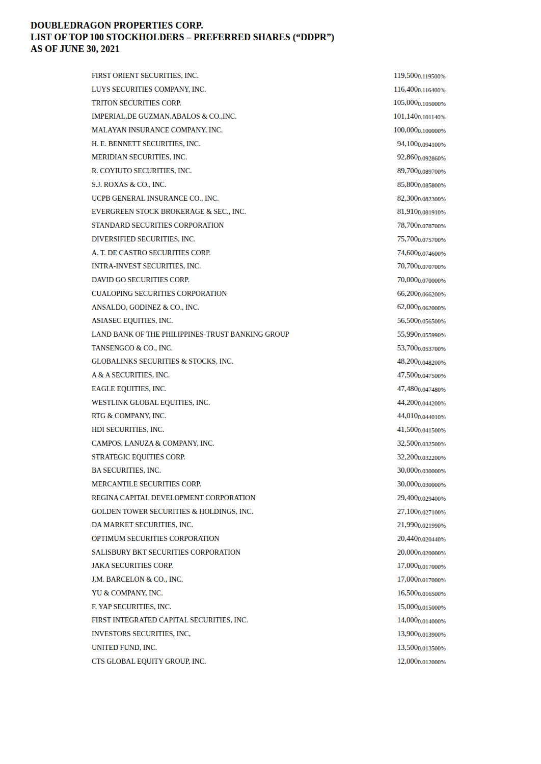DOUBLEDRAGON PROPERTIES CORP.
LIST OF TOP 100 STOCKHOLDERS – PREFERRED SHARES (“DDPR”)
AS OF JUNE 30, 2021
| FIRST ORIENT SECURITIES, INC. | 119,500 | 0.119500% |
| LUYS SECURITIES COMPANY, INC. | 116,400 | 0.116400% |
| TRITON SECURITIES CORP. | 105,000 | 0.105000% |
| IMPERIAL,DE GUZMAN,ABALOS & CO.,INC. | 101,140 | 0.101140% |
| MALAYAN INSURANCE COMPANY, INC. | 100,000 | 0.100000% |
| H. E. BENNETT SECURITIES, INC. | 94,100 | 0.094100% |
| MERIDIAN SECURITIES, INC. | 92,860 | 0.092860% |
| R. COYIUTO SECURITIES, INC. | 89,700 | 0.089700% |
| S.J. ROXAS & CO., INC. | 85,800 | 0.085800% |
| UCPB GENERAL INSURANCE CO., INC. | 82,300 | 0.082300% |
| EVERGREEN STOCK BROKERAGE & SEC., INC. | 81,910 | 0.081910% |
| STANDARD SECURITIES CORPORATION | 78,700 | 0.078700% |
| DIVERSIFIED SECURITIES, INC. | 75,700 | 0.075700% |
| A. T. DE CASTRO SECURITIES CORP. | 74,600 | 0.074600% |
| INTRA-INVEST SECURITIES, INC. | 70,700 | 0.070700% |
| DAVID GO SECURITIES CORP. | 70,000 | 0.070000% |
| CUALOPING SECURITIES CORPORATION | 66,200 | 0.066200% |
| ANSALDO, GODINEZ & CO., INC. | 62,000 | 0.062000% |
| ASIASEC EQUITIES, INC. | 56,500 | 0.056500% |
| LAND BANK OF THE PHILIPPINES-TRUST BANKING GROUP | 55,990 | 0.055990% |
| TANSENGCO & CO., INC. | 53,700 | 0.053700% |
| GLOBALINKS SECURITIES & STOCKS, INC. | 48,200 | 0.048200% |
| A & A SECURITIES, INC. | 47,500 | 0.047500% |
| EAGLE EQUITIES, INC. | 47,480 | 0.047480% |
| WESTLINK GLOBAL EQUITIES, INC. | 44,200 | 0.044200% |
| RTG & COMPANY, INC. | 44,010 | 0.044010% |
| HDI SECURITIES, INC. | 41,500 | 0.041500% |
| CAMPOS, LANUZA & COMPANY, INC. | 32,500 | 0.032500% |
| STRATEGIC EQUITIES CORP. | 32,200 | 0.032200% |
| BA SECURITIES, INC. | 30,000 | 0.030000% |
| MERCANTILE SECURITIES CORP. | 30,000 | 0.030000% |
| REGINA CAPITAL DEVELOPMENT CORPORATION | 29,400 | 0.029400% |
| GOLDEN TOWER SECURITIES & HOLDINGS, INC. | 27,100 | 0.027100% |
| DA MARKET SECURITIES, INC. | 21,990 | 0.021990% |
| OPTIMUM SECURITIES CORPORATION | 20,440 | 0.020440% |
| SALISBURY BKT SECURITIES CORPORATION | 20,000 | 0.020000% |
| JAKA SECURITIES CORP. | 17,000 | 0.017000% |
| J.M. BARCELON & CO., INC. | 17,000 | 0.017000% |
| YU & COMPANY, INC. | 16,500 | 0.016500% |
| F. YAP SECURITIES, INC. | 15,000 | 0.015000% |
| FIRST INTEGRATED CAPITAL SECURITIES, INC. | 14,000 | 0.014000% |
| INVESTORS SECURITIES, INC, | 13,900 | 0.013900% |
| UNITED FUND, INC. | 13,500 | 0.013500% |
| CTS GLOBAL EQUITY GROUP, INC. | 12,000 | 0.012000% |